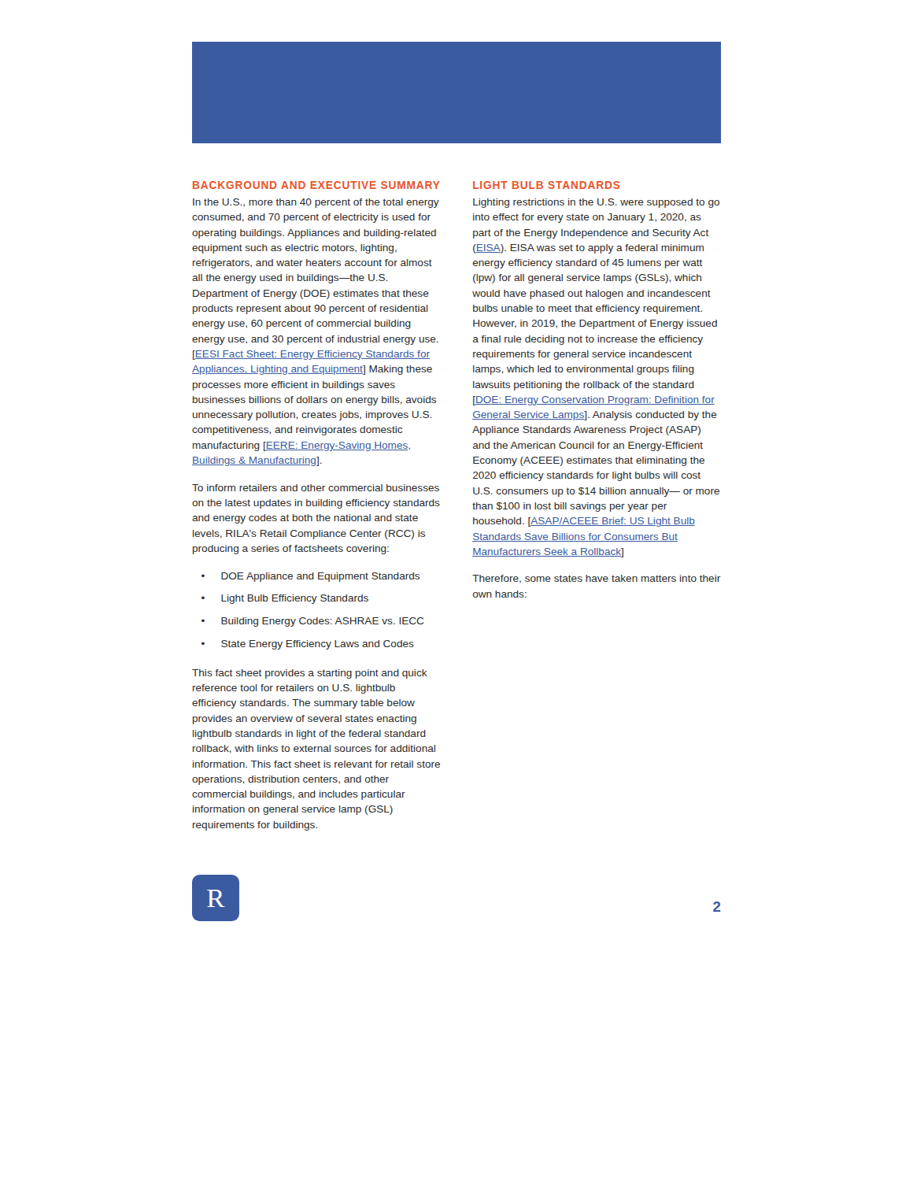Background and Executive Summary
In the U.S., more than 40 percent of the total energy consumed, and 70 percent of electricity is used for operating buildings. Appliances and building-related equipment such as electric motors, lighting, refrigerators, and water heaters account for almost all the energy used in buildings—the U.S. Department of Energy (DOE) estimates that these products represent about 90 percent of residential energy use, 60 percent of commercial building energy use, and 30 percent of industrial energy use. [EESI Fact Sheet: Energy Efficiency Standards for Appliances, Lighting and Equipment] Making these processes more efficient in buildings saves businesses billions of dollars on energy bills, avoids unnecessary pollution, creates jobs, improves U.S. competitiveness, and reinvigorates domestic manufacturing [EERE: Energy-Saving Homes, Buildings & Manufacturing].
To inform retailers and other commercial businesses on the latest updates in building efficiency standards and energy codes at both the national and state levels, RILA's Retail Compliance Center (RCC) is producing a series of factsheets covering:
DOE Appliance and Equipment Standards
Light Bulb Efficiency Standards
Building Energy Codes: ASHRAE vs. IECC
State Energy Efficiency Laws and Codes
This fact sheet provides a starting point and quick reference tool for retailers on U.S. lightbulb efficiency standards. The summary table below provides an overview of several states enacting lightbulb standards in light of the federal standard rollback, with links to external sources for additional information. This fact sheet is relevant for retail store operations, distribution centers, and other commercial buildings, and includes particular information on general service lamp (GSL) requirements for buildings.
Light Bulb Standards
Lighting restrictions in the U.S. were supposed to go into effect for every state on January 1, 2020, as part of the Energy Independence and Security Act (EISA). EISA was set to apply a federal minimum energy efficiency standard of 45 lumens per watt (lpw) for all general service lamps (GSLs), which would have phased out halogen and incandescent bulbs unable to meet that efficiency requirement. However, in 2019, the Department of Energy issued a final rule deciding not to increase the efficiency requirements for general service incandescent lamps, which led to environmental groups filing lawsuits petitioning the rollback of the standard [DOE: Energy Conservation Program: Definition for General Service Lamps]. Analysis conducted by the Appliance Standards Awareness Project (ASAP) and the American Council for an Energy-Efficient Economy (ACEEE) estimates that eliminating the 2020 efficiency standards for light bulbs will cost U.S. consumers up to $14 billion annually— or more than $100 in lost bill savings per year per household. [ASAP/ACEEE Brief: US Light Bulb Standards Save Billions for Consumers But Manufacturers Seek a Rollback]
Therefore, some states have taken matters into their own hands:
R
2